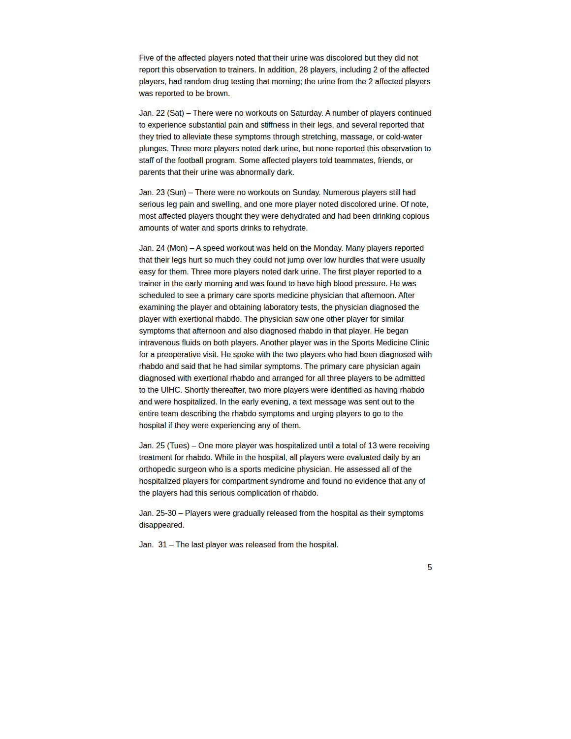Five of the affected players noted that their urine was discolored but they did not report this observation to trainers. In addition, 28 players, including 2 of the affected players, had random drug testing that morning; the urine from the 2 affected players was reported to be brown.
Jan. 22 (Sat) – There were no workouts on Saturday. A number of players continued to experience substantial pain and stiffness in their legs, and several reported that they tried to alleviate these symptoms through stretching, massage, or cold-water plunges. Three more players noted dark urine, but none reported this observation to staff of the football program. Some affected players told teammates, friends, or parents that their urine was abnormally dark.
Jan. 23 (Sun) – There were no workouts on Sunday. Numerous players still had serious leg pain and swelling, and one more player noted discolored urine. Of note, most affected players thought they were dehydrated and had been drinking copious amounts of water and sports drinks to rehydrate.
Jan. 24 (Mon) – A speed workout was held on the Monday. Many players reported that their legs hurt so much they could not jump over low hurdles that were usually easy for them. Three more players noted dark urine. The first player reported to a trainer in the early morning and was found to have high blood pressure. He was scheduled to see a primary care sports medicine physician that afternoon. After examining the player and obtaining laboratory tests, the physician diagnosed the player with exertional rhabdo. The physician saw one other player for similar symptoms that afternoon and also diagnosed rhabdo in that player. He began intravenous fluids on both players. Another player was in the Sports Medicine Clinic for a preoperative visit. He spoke with the two players who had been diagnosed with rhabdo and said that he had similar symptoms. The primary care physician again diagnosed with exertional rhabdo and arranged for all three players to be admitted to the UIHC. Shortly thereafter, two more players were identified as having rhabdo and were hospitalized. In the early evening, a text message was sent out to the entire team describing the rhabdo symptoms and urging players to go to the hospital if they were experiencing any of them.
Jan. 25 (Tues) – One more player was hospitalized until a total of 13 were receiving treatment for rhabdo. While in the hospital, all players were evaluated daily by an orthopedic surgeon who is a sports medicine physician. He assessed all of the hospitalized players for compartment syndrome and found no evidence that any of the players had this serious complication of rhabdo.
Jan. 25-30 – Players were gradually released from the hospital as their symptoms disappeared.
Jan. 31 – The last player was released from the hospital.
5